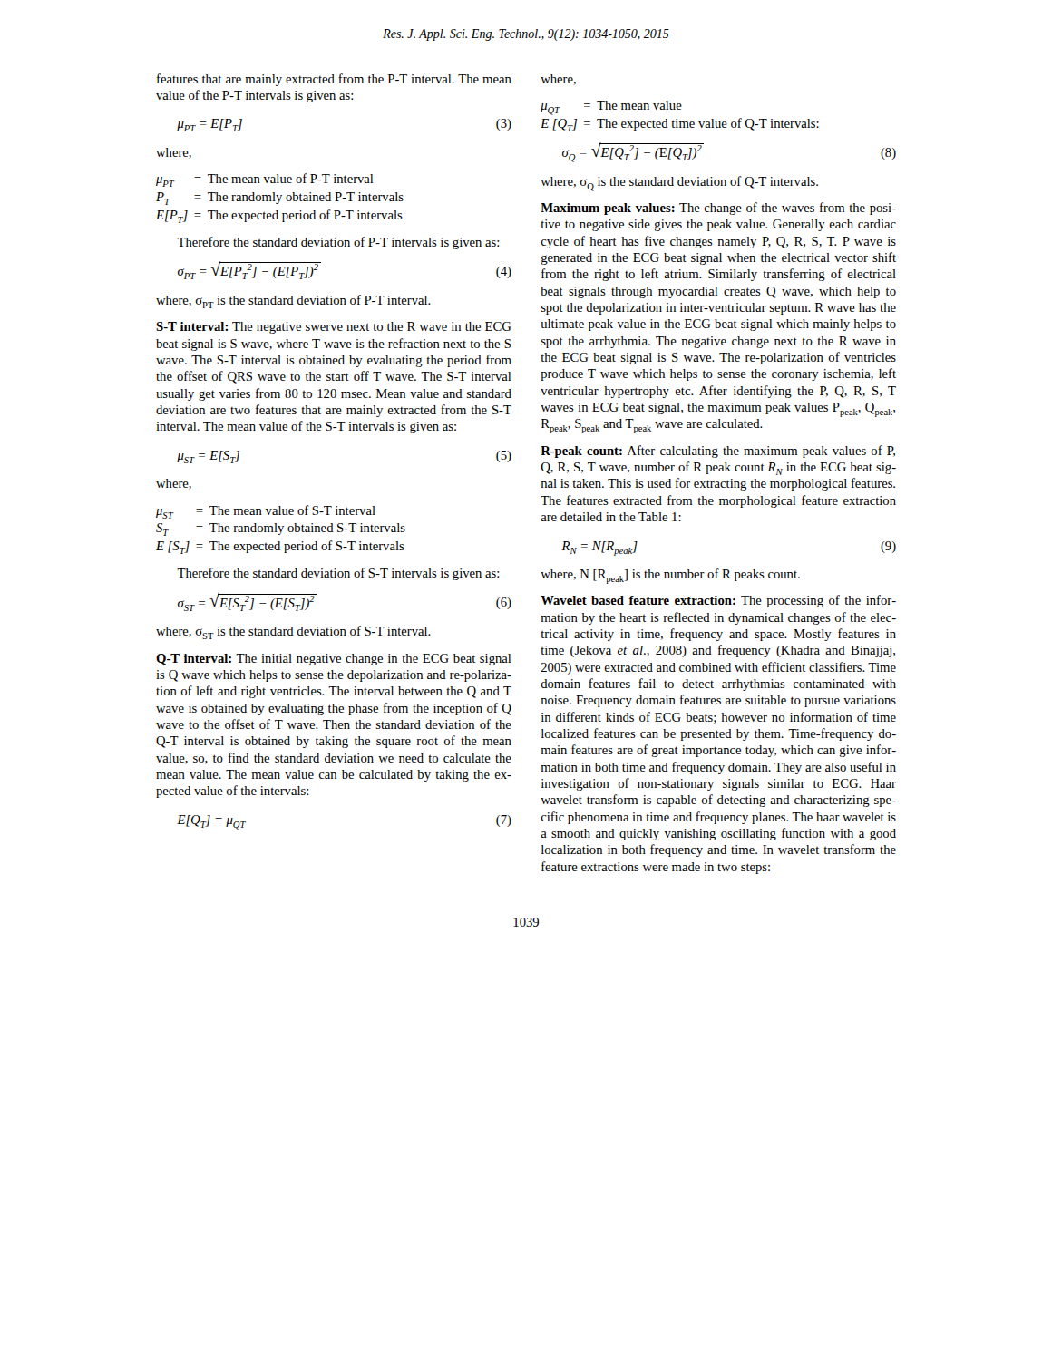Res. J. Appl. Sci. Eng. Technol., 9(12): 1034-1050, 2015
features that are mainly extracted from the P-T interval. The mean value of the P-T intervals is given as:
μPT = E[PT] (3)
where,
μPT=The mean value of P-T interval PT=The randomly obtained P-T intervals E[PT]=The expected period of P-T intervals
Therefore the standard deviation of P-T intervals is given as:
σPT = E[PT2] − (E[PT])2 (4)
where, σPT is the standard deviation of P-T interval.
S-T interval:
The negative swerve next to the R wave in the ECG beat signal is S wave, where T wave is the refraction next to the S wave. The S-T interval is obtained by evaluating the period from the offset of QRS wave to the start off T wave. The S-T interval usually get varies from 80 to 120 msec. Mean value and standard deviation are two features that are mainly extracted from the S-T interval. The mean value of the S-T intervals is given as:
μST = E[ST] (5)
where,
μST=The mean value of S-T interval ST=The randomly obtained S-T intervals E [ST]=The expected period of S-T intervals
Therefore the standard deviation of S-T intervals is given as:
σST = E[ST2] − (E[ST])2 (6)
where, σST is the standard deviation of S-T interval.
Q-T interval:
The initial negative change in the ECG beat signal is Q wave which helps to sense the depolarization and re-polarization of left and right ventricles. The interval between the Q and T wave is obtained by evaluating the phase from the inception of Q wave to the offset of T wave. Then the standard deviation of the Q-T interval is obtained by taking the square root of the mean value, so, to find the standard deviation we need to calculate the mean value. The mean value can be calculated by taking the expected value of the intervals:
E[QT] = μQT (7)
where,
μQT=The mean value E [QT]=The expected time value of Q-T intervals:
σQ = E[QT2] − (E[QT])2 (8)
where, σQ is the standard deviation of Q-T intervals.
Maximum peak values:
The change of the waves from the positive to negative side gives the peak value. Generally each cardiac cycle of heart has five changes namely P, Q, R, S, T. P wave is generated in the ECG beat signal when the electrical vector shift from the right to left atrium. Similarly transferring of electrical beat signals through myocardial creates Q wave, which help to spot the depolarization in inter-ventricular septum. R wave has the ultimate peak value in the ECG beat signal which mainly helps to spot the arrhythmia. The negative change next to the R wave in the ECG beat signal is S wave. The re-polarization of ventricles produce T wave which helps to sense the coronary ischemia, left ventricular hypertrophy etc. After identifying the P, Q, R, S, T waves in ECG beat signal, the maximum peak values Ppeak, Qpeak, Rpeak, Speak and Tpeak wave are calculated.
R-peak count:
After calculating the maximum peak values of P, Q, R, S, T wave, number of R peak count RN in the ECG beat signal is taken. This is used for extracting the morphological features. The features extracted from the morphological feature extraction are detailed in the Table 1:
RN = N[Rpeak] (9)
where, N [Rpeak] is the number of R peaks count.
Wavelet based feature extraction:
The processing of the information by the heart is reflected in dynamical changes of the electrical activity in time, frequency and space. Mostly features in time (Jekova et al., 2008) and frequency (Khadra and Binajjaj, 2005) were extracted and combined with efficient classifiers. Time domain features fail to detect arrhythmias contaminated with noise. Frequency domain features are suitable to pursue variations in different kinds of ECG beats; however no information of time localized features can be presented by them. Time-frequency domain features are of great importance today, which can give information in both time and frequency domain. They are also useful in investigation of non-stationary signals similar to ECG. Haar wavelet transform is capable of detecting and characterizing specific phenomena in time and frequency planes. The haar wavelet is a smooth and quickly vanishing oscillating function with a good localization in both frequency and time. In wavelet transform the feature extractions were made in two steps:
1039